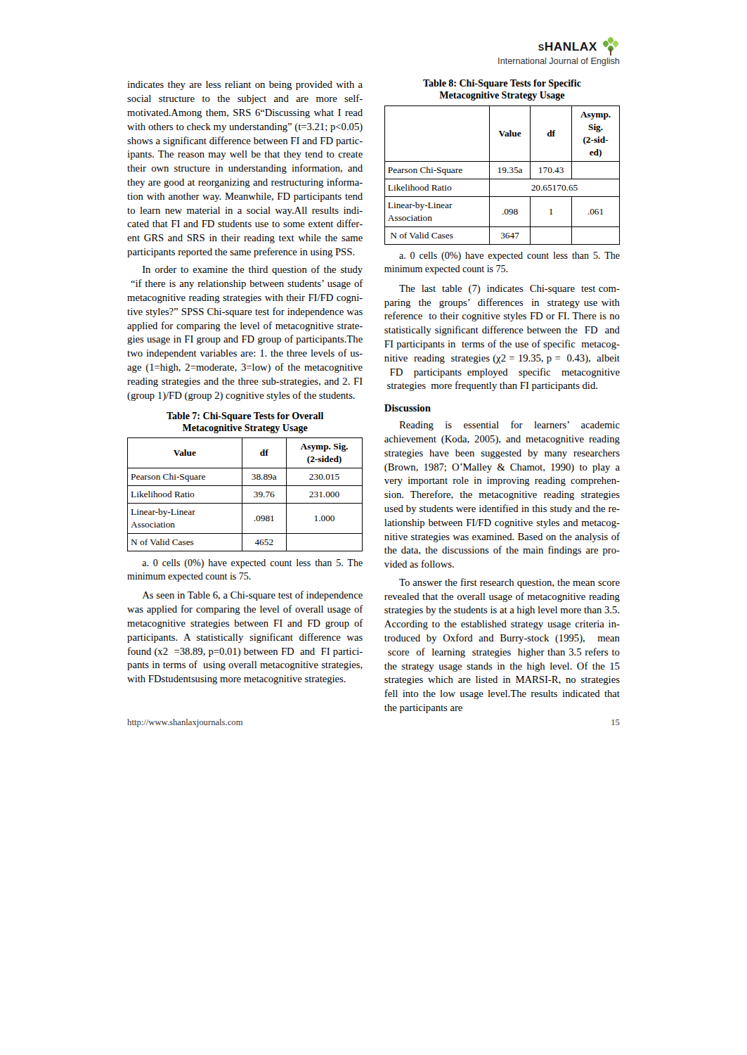SHANLAX
International Journal of English
indicates they are less reliant on being provided with a social structure to the subject and are more self-motivated.Among them, SRS 6“Discussing what I read with others to check my understanding” (t=3.21; p<0.05) shows a significant difference between FI and FD participants. The reason may well be that they tend to create their own structure in understanding information, and they are good at reorganizing and restructuring information with another way. Meanwhile, FD participants tend to learn new material in a social way.All results indicated that FI and FD students use to some extent different GRS and SRS in their reading text while the same participants reported the same preference in using PSS.
In order to examine the third question of the study “if there is any relationship between students’ usage of metacognitive reading strategies with their FI/FD cognitive styles?” SPSS Chi-square test for independence was applied for comparing the level of metacognitive strategies usage in FI group and FD group of participants.The two independent variables are: 1. the three levels of usage (1=high, 2=moderate, 3=low) of the metacognitive reading strategies and the three sub-strategies, and 2. FI (group 1)/FD (group 2) cognitive styles of the students.
Table 7: Chi-Square Tests for Overall
Metacognitive Strategy Usage
| Value | df | Asymp. Sig. (2-sided) |
| --- | --- | --- |
| Pearson Chi-Square | 38.89a | 230.015 |
| Likelihood Ratio | 39.76 | 231.000 |
| Linear-by-Linear Association | .0981 | 1.000 |
| N of Valid Cases | 4652 | |
a. 0 cells (0%) have expected count less than 5. The minimum expected count is 75.
As seen in Table 6, a Chi-square test of independence was applied for comparing the level of overall usage of metacognitive strategies between FI and FD group of participants. A statistically significant difference was found (x2 =38.89, p=0.01) between FD and FI participants in terms of using overall metacognitive strategies, with FDstudentsusing more metacognitive strategies.
Table 8: Chi-Square Tests for Specific
Metacognitive Strategy Usage
| | Value | df | Asymp. Sig. (2-sid- ed) |
| --- | --- | --- | --- |
| Pearson Chi-Square | 19.35a | 170.43 | |
| Likelihood Ratio | 20.65170.65 |
| Linear-by-Linear Association | .098 | 1 | .061 |
| N of Valid Cases | 3647 | | |
a. 0 cells (0%) have expected count less than 5. The minimum expected count is 75.
The last table (7) indicates Chi-square test comparing the groups’ differences in strategy use with reference to their cognitive styles FD or FI. There is no statistically significant difference between the FD and FI participants in terms of the use of specific metacognitive reading strategies (χ2 = 19.35, p = 0.43), albeit FD participants employed specific metacognitive strategies more frequently than FI participants did.
Discussion
Reading is essential for learners’ academic achievement (Koda, 2005), and metacognitive reading strategies have been suggested by many researchers (Brown, 1987; O’Malley & Chamot, 1990) to play a very important role in improving reading comprehension. Therefore, the metacognitive reading strategies used by students were identified in this study and the relationship between FI/FD cognitive styles and metacognitive strategies was examined. Based on the analysis of the data, the discussions of the main findings are provided as follows.
To answer the first research question, the mean score revealed that the overall usage of metacognitive reading strategies by the students is at a high level more than 3.5. According to the established strategy usage criteria introduced by Oxford and Burry-stock (1995), mean score of learning strategies higher than 3.5 refers to the strategy usage stands in the high level. Of the 15 strategies which are listed in MARSI-R, no strategies fell into the low usage level.The results indicated that the participants are
http://www.shanlaxjournals.com 15